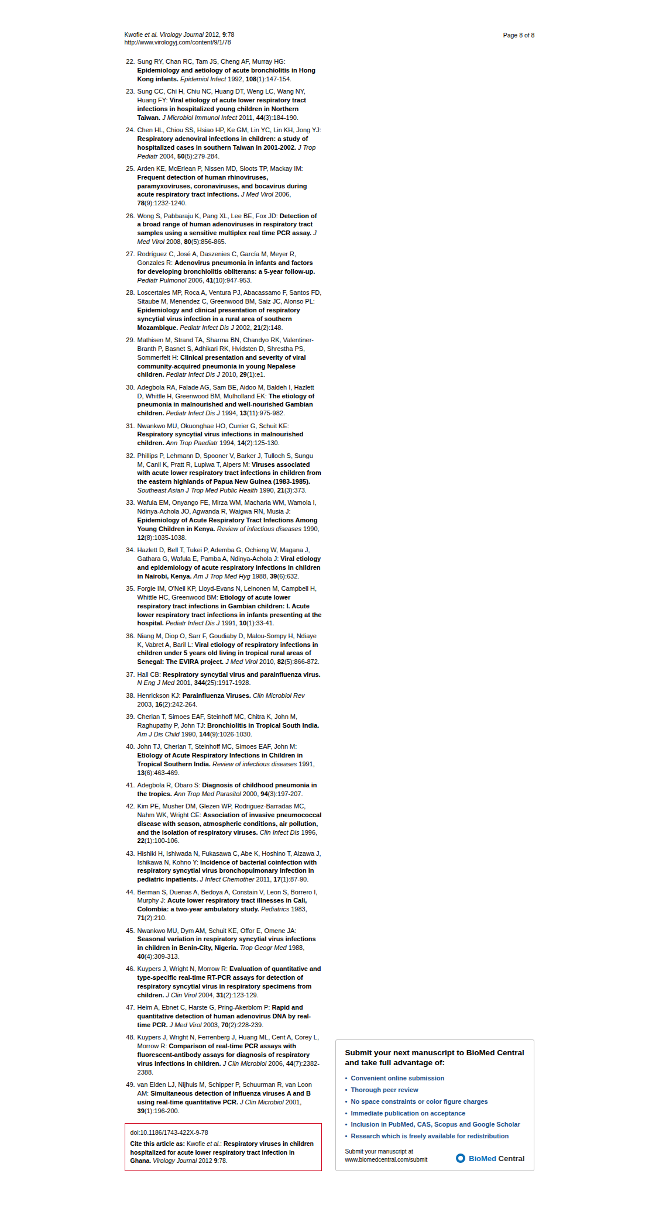Kwofie et al. Virology Journal 2012, 9:78
http://www.virologyj.com/content/9/1/78
Page 8 of 8
Sung RY, Chan RC, Tam JS, Cheng AF, Murray HG: Epidemiology and aetiology of acute bronchiolitis in Hong Kong infants. Epidemiol Infect 1992, 108(1):147-154.
Sung CC, Chi H, Chiu NC, Huang DT, Weng LC, Wang NY, Huang FY: Viral etiology of acute lower respiratory tract infections in hospitalized young children in Northern Taiwan. J Microbiol Immunol Infect 2011, 44(3):184-190.
Chen HL, Chiou SS, Hsiao HP, Ke GM, Lin YC, Lin KH, Jong YJ: Respiratory adenoviral infections in children: a study of hospitalized cases in southern Taiwan in 2001-2002. J Trop Pediatr 2004, 50(5):279-284.
Arden KE, McErlean P, Nissen MD, Sloots TP, Mackay IM: Frequent detection of human rhinoviruses, paramyxoviruses, coronaviruses, and bocavirus during acute respiratory tract infections. J Med Virol 2006, 78(9):1232-1240.
Wong S, Pabbaraju K, Pang XL, Lee BE, Fox JD: Detection of a broad range of human adenoviruses in respiratory tract samples using a sensitive multiplex real time PCR assay. J Med Virol 2008, 80(5):856-865.
Rodríguez C, José A, Daszenies C, García M, Meyer R, Gonzales R: Adenovirus pneumonia in infants and factors for developing bronchiolitis obliterans: a 5-year follow-up. Pediatr Pulmonol 2006, 41(10):947-953.
Loscertales MP, Roca A, Ventura PJ, Abacassamo F, Santos FD, Sitaube M, Menendez C, Greenwood BM, Saiz JC, Alonso PL: Epidemiology and clinical presentation of respiratory syncytial virus infection in a rural area of southern Mozambique. Pediatr Infect Dis J 2002, 21(2):148.
Mathisen M, Strand TA, Sharma BN, Chandyo RK, Valentiner-Branth P, Basnet S, Adhikari RK, Hvidsten D, Shrestha PS, Sommerfelt H: Clinical presentation and severity of viral community-acquired pneumonia in young Nepalese children. Pediatr Infect Dis J 2010, 29(1):e1.
Adegbola RA, Falade AG, Sam BE, Aidoo M, Baldeh I, Hazlett D, Whittle H, Greenwood BM, Mulholland EK: The etiology of pneumonia in malnourished and well-nourished Gambian children. Pediatr Infect Dis J 1994, 13(11):975-982.
Nwankwo MU, Okuonghae HO, Currier G, Schuit KE: Respiratory syncytial virus infections in malnourished children. Ann Trop Paediatr 1994, 14(2):125-130.
Phillips P, Lehmann D, Spooner V, Barker J, Tulloch S, Sungu M, Canil K, Pratt R, Lupiwa T, Alpers M: Viruses associated with acute lower respiratory tract infections in children from the eastern highlands of Papua New Guinea (1983-1985). Southeast Asian J Trop Med Public Health 1990, 21(3):373.
Wafula EM, Onyango FE, Mirza WM, Macharia WM, Wamola I, Ndinya-Achola JO, Agwanda R, Waigwa RN, Musia J: Epidemiology of Acute Respiratory Tract Infections Among Young Children in Kenya. Review of infectious diseases 1990, 12(8):1035-1038.
Hazlett D, Bell T, Tukei P, Ademba G, Ochieng W, Magana J, Gathara G, Wafula E, Pamba A, Ndinya-Achola J: Viral etiology and epidemiology of acute respiratory infections in children in Nairobi, Kenya. Am J Trop Med Hyg 1988, 39(6):632.
Forgie IM, O'Neil KP, Lloyd-Evans N, Leinonen M, Campbell H, Whittle HC, Greenwood BM: Etiology of acute lower respiratory tract infections in Gambian children: I. Acute lower respiratory tract infections in infants presenting at the hospital. Pediatr Infect Dis J 1991, 10(1):33-41.
Niang M, Diop O, Sarr F, Goudiaby D, Malou-Sompy H, Ndiaye K, Vabret A, Baril L: Viral etiology of respiratory infections in children under 5 years old living in tropical rural areas of Senegal: The EVIRA project. J Med Virol 2010, 82(5):866-872.
Hall CB: Respiratory syncytial virus and parainfluenza virus. N Eng J Med 2001, 344(25):1917-1928.
Henrickson KJ: Parainfluenza Viruses. Clin Microbiol Rev 2003, 16(2):242-264.
Cherian T, Simoes EAF, Steinhoff MC, Chitra K, John M, Raghupathy P, John TJ: Bronchiolitis in Tropical South India. Am J Dis Child 1990, 144(9):1026-1030.
John TJ, Cherian T, Steinhoff MC, Simoes EAF, John M: Etiology of Acute Respiratory Infections in Children in Tropical Southern India. Review of infectious diseases 1991, 13(6):463-469.
Adegbola R, Obaro S: Diagnosis of childhood pneumonia in the tropics. Ann Trop Med Parasitol 2000, 94(3):197-207.
Kim PE, Musher DM, Glezen WP, Rodriguez-Barradas MC, Nahm WK, Wright CE: Association of invasive pneumococcal disease with season, atmospheric conditions, air pollution, and the isolation of respiratory viruses. Clin Infect Dis 1996, 22(1):100-106.
Hishiki H, Ishiwada N, Fukasawa C, Abe K, Hoshino T, Aizawa J, Ishikawa N, Kohno Y: Incidence of bacterial coinfection with respiratory syncytial virus bronchopulmonary infection in pediatric inpatients. J Infect Chemother 2011, 17(1):87-90.
Berman S, Duenas A, Bedoya A, Constain V, Leon S, Borrero I, Murphy J: Acute lower respiratory tract illnesses in Cali, Colombia: a two-year ambulatory study. Pediatrics 1983, 71(2):210.
Nwankwo MU, Dym AM, Schuit KE, Offor E, Omene JA: Seasonal variation in respiratory syncytial virus infections in children in Benin-City, Nigeria. Trop Geogr Med 1988, 40(4):309-313.
Kuypers J, Wright N, Morrow R: Evaluation of quantitative and type-specific real-time RT-PCR assays for detection of respiratory syncytial virus in respiratory specimens from children. J Clin Virol 2004, 31(2):123-129.
Heim A, Ebnet C, Harste G, Pring-Akerblom P: Rapid and quantitative detection of human adenovirus DNA by real-time PCR. J Med Virol 2003, 70(2):228-239.
Kuypers J, Wright N, Ferrenberg J, Huang ML, Cent A, Corey L, Morrow R: Comparison of real-time PCR assays with fluorescent-antibody assays for diagnosis of respiratory virus infections in children. J Clin Microbiol 2006, 44(7):2382-2388.
van Elden LJ, Nijhuis M, Schipper P, Schuurman R, van Loon AM: Simultaneous detection of influenza viruses A and B using real-time quantitative PCR. J Clin Microbiol 2001, 39(1):196-200.
doi:10.1186/1743-422X-9-78
Cite this article as: Kwofie et al.: Respiratory viruses in children hospitalized for acute lower respiratory tract infection in Ghana. Virology Journal 2012 9:78.
Submit your next manuscript to BioMed Central
and take full advantage of:
Convenient online submission
Thorough peer review
No space constraints or color figure charges
Immediate publication on acceptance
Inclusion in PubMed, CAS, Scopus and Google Scholar
Research which is freely available for redistribution
Submit your manuscript at
www.biomedcentral.com/submit
BioMed Central